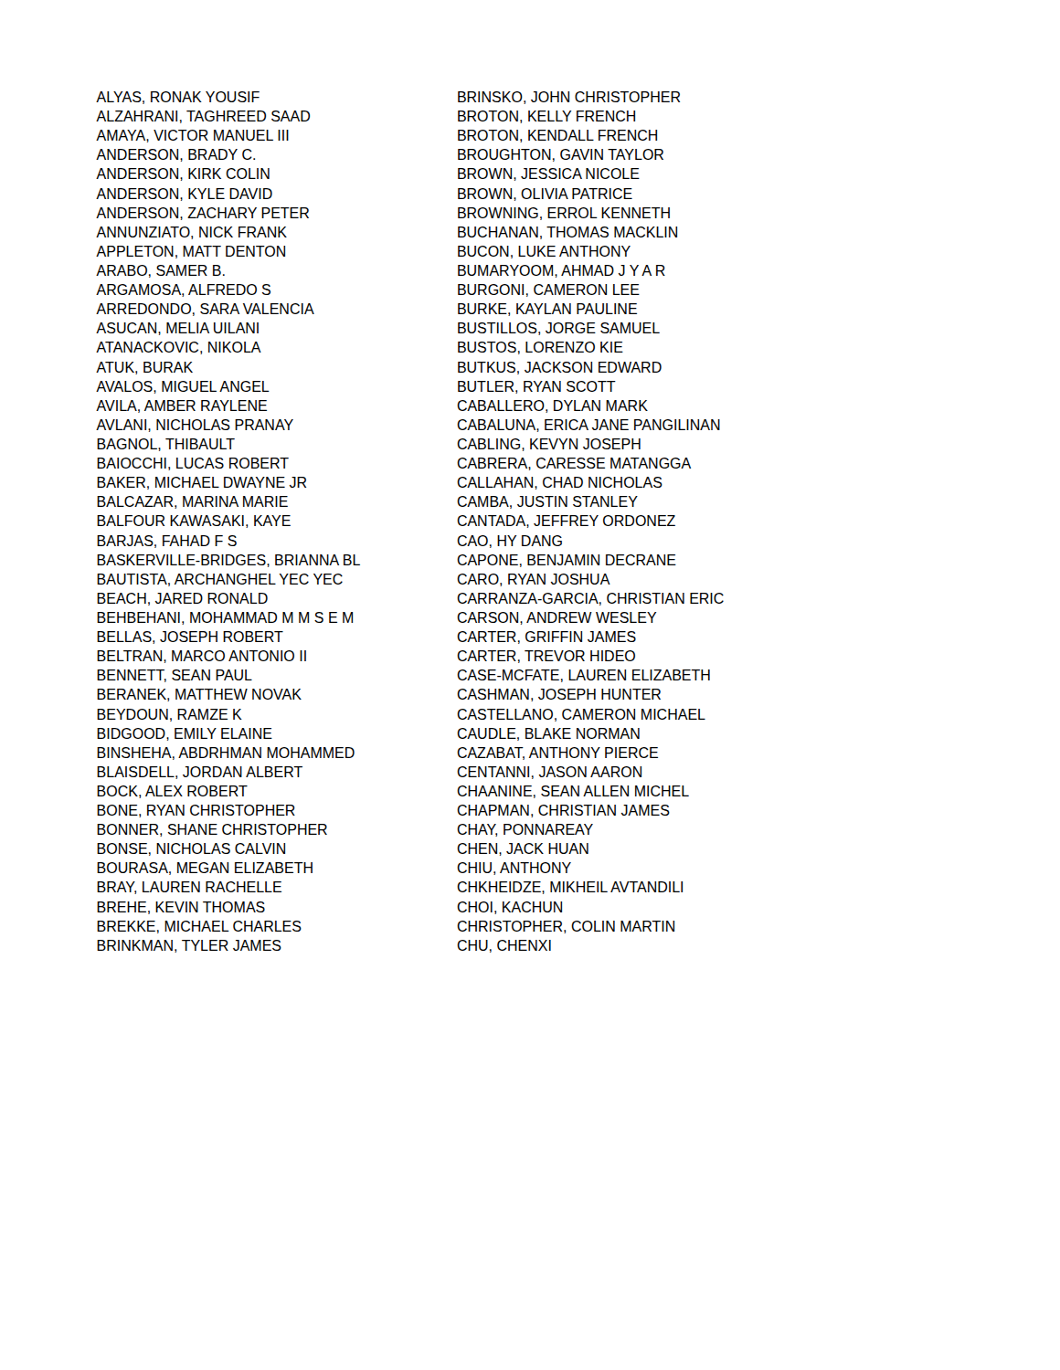ALYAS, RONAK YOUSIF
ALZAHRANI, TAGHREED SAAD
AMAYA, VICTOR MANUEL III
ANDERSON, BRADY C.
ANDERSON, KIRK COLIN
ANDERSON, KYLE DAVID
ANDERSON, ZACHARY PETER
ANNUNZIATO, NICK FRANK
APPLETON, MATT DENTON
ARABO, SAMER B.
ARGAMOSA, ALFREDO S
ARREDONDO, SARA VALENCIA
ASUCAN, MELIA UILANI
ATANACKOVIC, NIKOLA
ATUK, BURAK
AVALOS, MIGUEL ANGEL
AVILA, AMBER RAYLENE
AVLANI, NICHOLAS PRANAY
BAGNOL, THIBAULT
BAIOCCHI, LUCAS ROBERT
BAKER, MICHAEL DWAYNE JR
BALCAZAR, MARINA MARIE
BALFOUR KAWASAKI, KAYE
BARJAS, FAHAD F S
BASKERVILLE-BRIDGES, BRIANNA BL
BAUTISTA, ARCHANGHEL YEC YEC
BEACH, JARED RONALD
BEHBEHANI, MOHAMMAD M M S E M
BELLAS, JOSEPH ROBERT
BELTRAN, MARCO ANTONIO II
BENNETT, SEAN PAUL
BERANEK, MATTHEW NOVAK
BEYDOUN, RAMZE K
BIDGOOD, EMILY ELAINE
BINSHEHA, ABDRHMAN MOHAMMED
BLAISDELL, JORDAN ALBERT
BOCK, ALEX ROBERT
BONE, RYAN CHRISTOPHER
BONNER, SHANE CHRISTOPHER
BONSE, NICHOLAS CALVIN
BOURASA, MEGAN ELIZABETH
BRAY, LAUREN RACHELLE
BREHE, KEVIN THOMAS
BREKKE, MICHAEL CHARLES
BRINKMAN, TYLER JAMES
BRINSKO, JOHN CHRISTOPHER
BROTON, KELLY FRENCH
BROTON, KENDALL FRENCH
BROUGHTON, GAVIN TAYLOR
BROWN, JESSICA NICOLE
BROWN, OLIVIA PATRICE
BROWNING, ERROL KENNETH
BUCHANAN, THOMAS MACKLIN
BUCON, LUKE ANTHONY
BUMARYOOM, AHMAD J Y A R
BURGONI, CAMERON LEE
BURKE, KAYLAN PAULINE
BUSTILLOS, JORGE SAMUEL
BUSTOS, LORENZO KIE
BUTKUS, JACKSON EDWARD
BUTLER, RYAN SCOTT
CABALLERO, DYLAN MARK
CABALUNA, ERICA JANE PANGILINAN
CABLING, KEVYN JOSEPH
CABRERA, CARESSE MATANGGA
CALLAHAN, CHAD NICHOLAS
CAMBA, JUSTIN STANLEY
CANTADA, JEFFREY ORDONEZ
CAO, HY DANG
CAPONE, BENJAMIN DECRANE
CARO, RYAN JOSHUA
CARRANZA-GARCIA, CHRISTIAN ERIC
CARSON, ANDREW WESLEY
CARTER, GRIFFIN JAMES
CARTER, TREVOR HIDEO
CASE-MCFATE, LAUREN ELIZABETH
CASHMAN, JOSEPH HUNTER
CASTELLANO, CAMERON MICHAEL
CAUDLE, BLAKE NORMAN
CAZABAT, ANTHONY PIERCE
CENTANNI, JASON AARON
CHAANINE, SEAN ALLEN MICHEL
CHAPMAN, CHRISTIAN JAMES
CHAY, PONNAREAY
CHEN, JACK HUAN
CHIU, ANTHONY
CHKHEIDZE, MIKHEIL AVTANDILI
CHOI, KACHUN
CHRISTOPHER, COLIN MARTIN
CHU, CHENXI